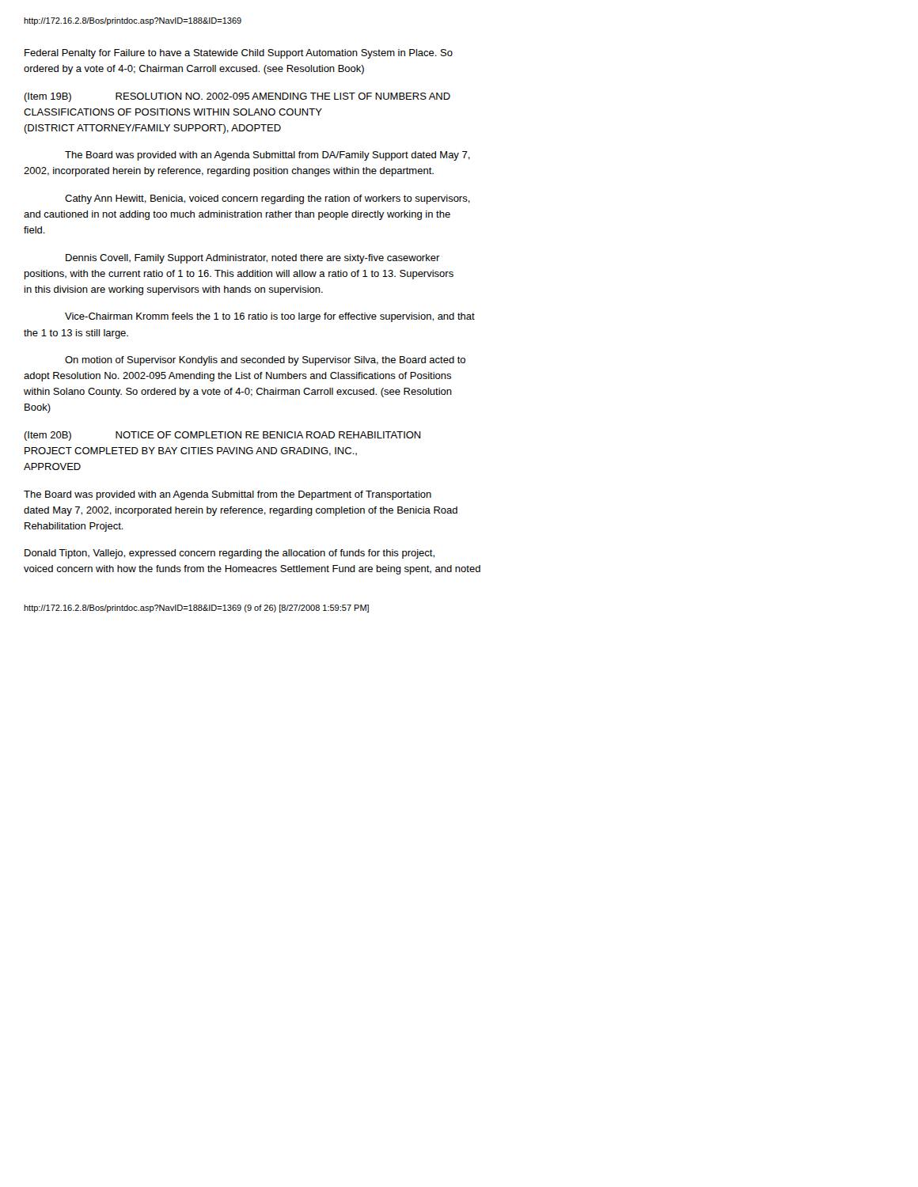http://172.16.2.8/Bos/printdoc.asp?NavID=188&ID=1369
Federal Penalty for Failure to have a Statewide Child Support Automation System in Place. So ordered by a vote of 4-0; Chairman Carroll excused. (see Resolution Book)
(Item 19B) RESOLUTION NO. 2002-095 AMENDING THE LIST OF NUMBERS AND CLASSIFICATIONS OF POSITIONS WITHIN SOLANO COUNTY (DISTRICT ATTORNEY/FAMILY SUPPORT), ADOPTED
The Board was provided with an Agenda Submittal from DA/Family Support dated May 7, 2002, incorporated herein by reference, regarding position changes within the department.
Cathy Ann Hewitt, Benicia, voiced concern regarding the ration of workers to supervisors, and cautioned in not adding too much administration rather than people directly working in the field.
Dennis Covell, Family Support Administrator, noted there are sixty-five caseworker positions, with the current ratio of 1 to 16. This addition will allow a ratio of 1 to 13. Supervisors in this division are working supervisors with hands on supervision.
Vice-Chairman Kromm feels the 1 to 16 ratio is too large for effective supervision, and that the 1 to 13 is still large.
On motion of Supervisor Kondylis and seconded by Supervisor Silva, the Board acted to adopt Resolution No. 2002-095 Amending the List of Numbers and Classifications of Positions within Solano County. So ordered by a vote of 4-0; Chairman Carroll excused. (see Resolution Book)
(Item 20B) NOTICE OF COMPLETION RE BENICIA ROAD REHABILITATION PROJECT COMPLETED BY BAY CITIES PAVING AND GRADING, INC., APPROVED
The Board was provided with an Agenda Submittal from the Department of Transportation dated May 7, 2002, incorporated herein by reference, regarding completion of the Benicia Road Rehabilitation Project.
Donald Tipton, Vallejo, expressed concern regarding the allocation of funds for this project, voiced concern with how the funds from the Homeacres Settlement Fund are being spent, and noted
http://172.16.2.8/Bos/printdoc.asp?NavID=188&ID=1369 (9 of 26) [8/27/2008 1:59:57 PM]